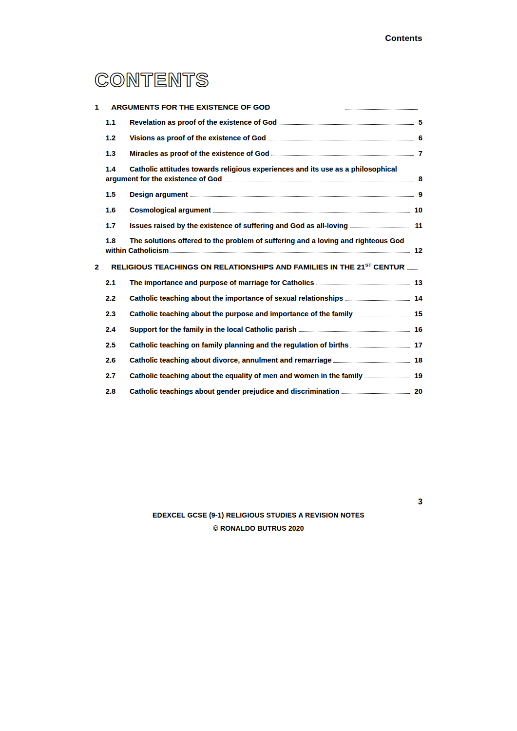Contents
CONTENTS
1 ARGUMENTS FOR THE EXISTENCE OF GOD
1.1 Revelation as proof of the existence of God 5
1.2 Visions as proof of the existence of God 6
1.3 Miracles as proof of the existence of God 7
1.4 Catholic attitudes towards religious experiences and its use as a philosophical
argument for the existence of God 8
1.5 Design argument 9
1.6 Cosmological argument 10
1.7 Issues raised by the existence of suffering and God as all-loving 11
1.8 The solutions offered to the problem of suffering and a loving and righteous God
within Catholicism 12
2 RELIGIOUS TEACHINGS ON RELATIONSHIPS AND FAMILIES IN THE 21ST CENTURY
2.1 The importance and purpose of marriage for Catholics 13
2.2 Catholic teaching about the importance of sexual relationships 14
2.3 Catholic teaching about the purpose and importance of the family 15
2.4 Support for the family in the local Catholic parish 16
2.5 Catholic teaching on family planning and the regulation of births 17
2.6 Catholic teaching about divorce, annulment and remarriage 18
2.7 Catholic teaching about the equality of men and women in the family 19
2.8 Catholic teachings about gender prejudice and discrimination 20
3
EDEXCEL GCSE (9-1) RELIGIOUS STUDIES A REVISION NOTES
© RONALDO BUTRUS 2020